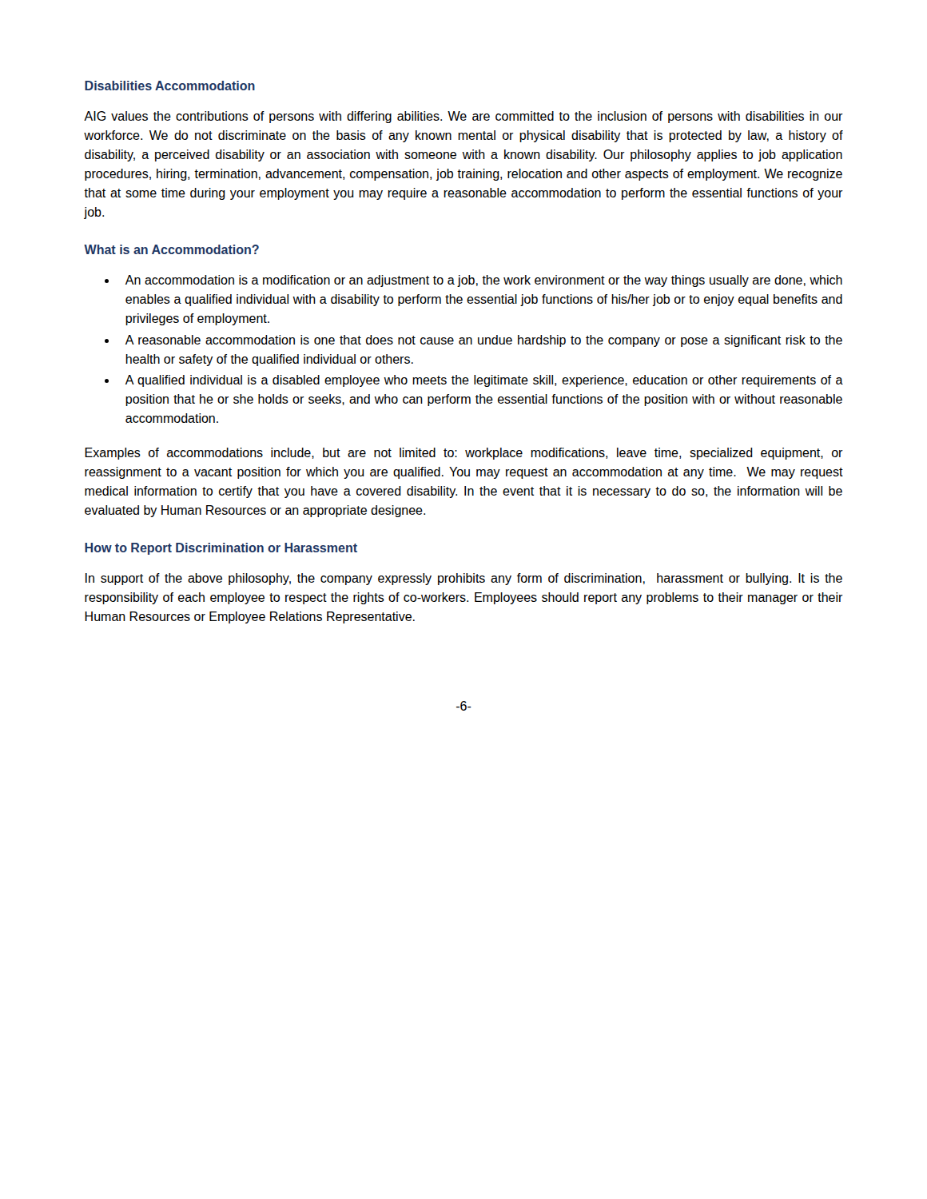Disabilities Accommodation
AIG values the contributions of persons with differing abilities. We are committed to the inclusion of persons with disabilities in our workforce. We do not discriminate on the basis of any known mental or physical disability that is protected by law, a history of disability, a perceived disability or an association with someone with a known disability. Our philosophy applies to job application procedures, hiring, termination, advancement, compensation, job training, relocation and other aspects of employment. We recognize that at some time during your employment you may require a reasonable accommodation to perform the essential functions of your job.
What is an Accommodation?
An accommodation is a modification or an adjustment to a job, the work environment or the way things usually are done, which enables a qualified individual with a disability to perform the essential job functions of his/her job or to enjoy equal benefits and privileges of employment.
A reasonable accommodation is one that does not cause an undue hardship to the company or pose a significant risk to the health or safety of the qualified individual or others.
A qualified individual is a disabled employee who meets the legitimate skill, experience, education or other requirements of a position that he or she holds or seeks, and who can perform the essential functions of the position with or without reasonable accommodation.
Examples of accommodations include, but are not limited to: workplace modifications, leave time, specialized equipment, or reassignment to a vacant position for which you are qualified. You may request an accommodation at any time. We may request medical information to certify that you have a covered disability. In the event that it is necessary to do so, the information will be evaluated by Human Resources or an appropriate designee.
How to Report Discrimination or Harassment
In support of the above philosophy, the company expressly prohibits any form of discrimination, harassment or bullying. It is the responsibility of each employee to respect the rights of co-workers. Employees should report any problems to their manager or their Human Resources or Employee Relations Representative.
-6-